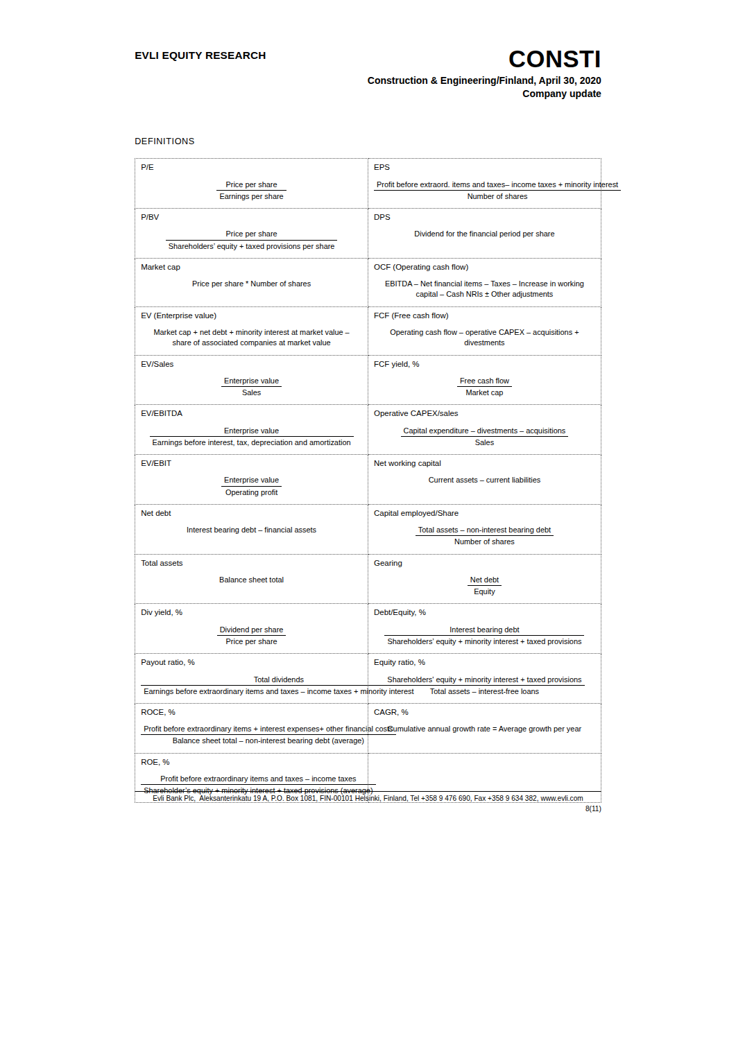EVLI EQUITY RESEARCH
CONSTI
Construction & Engineering/Finland, April 30, 2020
Company update
DEFINITIONS
| P/E Price per share Earnings per share | EPS Profit before extraord. items and taxes– income taxes + minority interest Number of shares |
| P/BV Price per share Shareholders’ equity + taxed provisions per share | DPS Dividend for the financial period per share |
| Market cap Price per share * Number of shares | OCF (Operating cash flow) EBITDA – Net financial items – Taxes – Increase in working capital – Cash NRIs ± Other adjustments |
| EV (Enterprise value) Market cap + net debt + minority interest at market value – share of associated companies at market value | FCF (Free cash flow) Operating cash flow – operative CAPEX – acquisitions + divestments |
| EV/Sales Enterprise value Sales | FCF yield, % Free cash flow Market cap |
| EV/EBITDA Enterprise value Earnings before interest, tax, depreciation and amortization | Operative CAPEX/sales Capital expenditure – divestments – acquisitions Sales |
| EV/EBIT Enterprise value Operating profit | Net working capital Current assets – current liabilities |
| Net debt Interest bearing debt – financial assets | Capital employed/Share Total assets – non-interest bearing debt Number of shares |
| Total assets Balance sheet total | Gearing Net debt Equity |
| Div yield, % Dividend per share Price per share | Debt/Equity, % Interest bearing debt Shareholders’ equity + minority interest + taxed provisions |
| Payout ratio, % Total dividends Earnings before extraordinary items and taxes – income taxes + minority interest | Equity ratio, % Shareholders' equity + minority interest + taxed provisions Total assets – interest-free loans |
| ROCE, % Profit before extraordinary items + interest expenses+ other financial costs Balance sheet total – non-interest bearing debt (average) | CAGR, % Cumulative annual growth rate = Average growth per year |
| ROE, % Profit before extraordinary items and taxes – income taxes Shareholder’s equity + minority interest + taxed provisions (average) | |
Evli Bank Plc, Aleksanterinkatu 19 A, P.O. Box 1081, FIN-00101 Helsinki, Finland, Tel +358 9 476 690, Fax +358 9 634 382, www.evli.com
8(11)